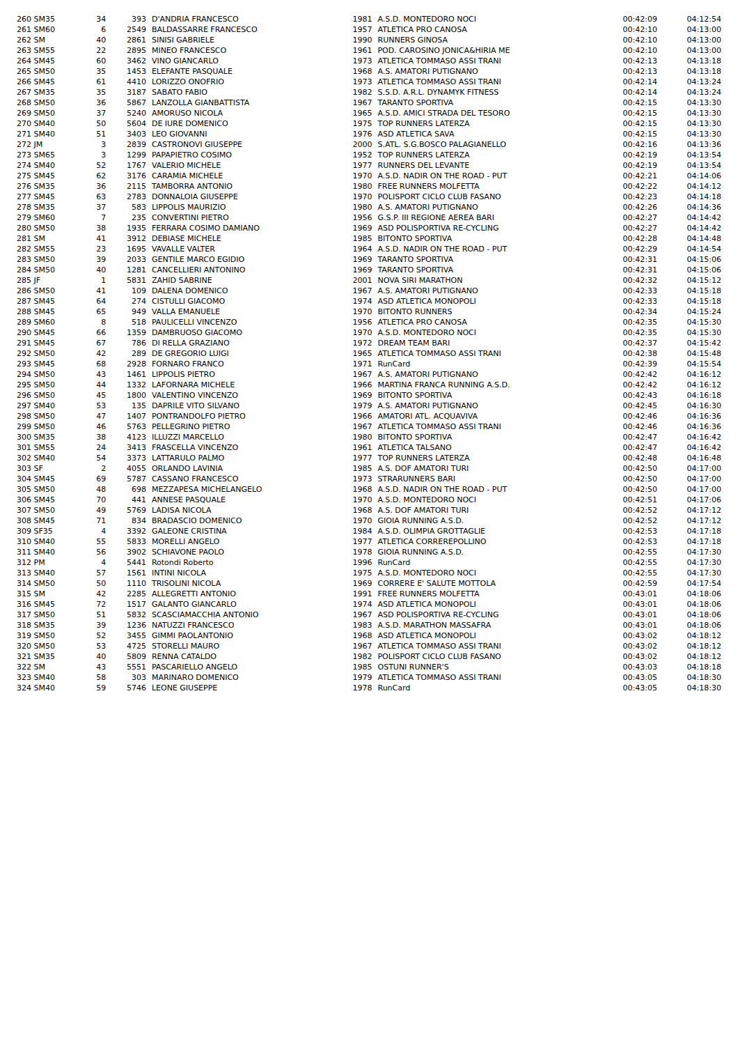| 260 SM35 | 34 | 393 | D'ANDRIA FRANCESCO | 1981 | A.S.D. MONTEDORO NOCI | 00:42:09 | 04:12:54 |
| 261 SM60 | 6 | 2549 | BALDASSARRE FRANCESCO | 1957 | ATLETICA PRO CANOSA | 00:42:10 | 04:13:00 |
| 262 SM | 40 | 2861 | SINISI GABRIELE | 1990 | RUNNERS GINOSA | 00:42:10 | 04:13:00 |
| 263 SM55 | 22 | 2895 | MINEO FRANCESCO | 1961 | POD. CAROSINO JONICA&HIRIA ME | 00:42:10 | 04:13:00 |
| 264 SM45 | 60 | 3462 | VINO GIANCARLO | 1973 | ATLETICA TOMMASO ASSI TRANI | 00:42:13 | 04:13:18 |
| 265 SM50 | 35 | 1453 | ELEFANTE PASQUALE | 1968 | A.S. AMATORI PUTIGNANO | 00:42:13 | 04:13:18 |
| 266 SM45 | 61 | 4410 | LORIZZO ONOFRIO | 1973 | ATLETICA TOMMASO ASSI TRANI | 00:42:14 | 04:13:24 |
| 267 SM35 | 35 | 3187 | SABATO FABIO | 1982 | S.S.D. A.R.L. DYNAMYK FITNESS | 00:42:14 | 04:13:24 |
| 268 SM50 | 36 | 5867 | LANZOLLA GIANBATTISTA | 1967 | TARANTO SPORTIVA | 00:42:15 | 04:13:30 |
| 269 SM50 | 37 | 5240 | AMORUSO NICOLA | 1965 | A.S.D. AMICI STRADA DEL TESORO | 00:42:15 | 04:13:30 |
| 270 SM40 | 50 | 5604 | DE IURE DOMENICO | 1975 | TOP RUNNERS LATERZA | 00:42:15 | 04:13:30 |
| 271 SM40 | 51 | 3403 | LEO GIOVANNI | 1976 | ASD ATLETICA SAVA | 00:42:15 | 04:13:30 |
| 272 JM | 3 | 2839 | CASTRONOVI GIUSEPPE | 2000 | S.ATL. S.G.BOSCO PALAGIANELLO | 00:42:16 | 04:13:36 |
| 273 SM65 | 3 | 1299 | PAPAPIETRO COSIMO | 1952 | TOP RUNNERS LATERZA | 00:42:19 | 04:13:54 |
| 274 SM40 | 52 | 1767 | VALERIO MICHELE | 1977 | RUNNERS DEL LEVANTE | 00:42:19 | 04:13:54 |
| 275 SM45 | 62 | 3176 | CARAMIA MICHELE | 1970 | A.S.D. NADIR ON THE ROAD - PUT | 00:42:21 | 04:14:06 |
| 276 SM35 | 36 | 2115 | TAMBORRA ANTONIO | 1980 | FREE RUNNERS MOLFETTA | 00:42:22 | 04:14:12 |
| 277 SM45 | 63 | 2783 | DONNALOIA GIUSEPPE | 1970 | POLISPORT CICLO CLUB FASANO | 00:42:23 | 04:14:18 |
| 278 SM35 | 37 | 583 | LIPPOLIS MAURIZIO | 1980 | A.S. AMATORI PUTIGNANO | 00:42:26 | 04:14:36 |
| 279 SM60 | 7 | 235 | CONVERTINI PIETRO | 1956 | G.S.P. III REGIONE AEREA BARI | 00:42:27 | 04:14:42 |
| 280 SM50 | 38 | 1935 | FERRARA COSIMO DAMIANO | 1969 | ASD POLISPORTIVA RE-CYCLING | 00:42:27 | 04:14:42 |
| 281 SM | 41 | 3912 | DEBIASE MICHELE | 1985 | BITONTO SPORTIVA | 00:42:28 | 04:14:48 |
| 282 SM55 | 23 | 1695 | VAVALLE VALTER | 1964 | A.S.D. NADIR ON THE ROAD - PUT | 00:42:29 | 04:14:54 |
| 283 SM50 | 39 | 2033 | GENTILE MARCO EGIDIO | 1969 | TARANTO SPORTIVA | 00:42:31 | 04:15:06 |
| 284 SM50 | 40 | 1281 | CANCELLIERI ANTONINO | 1969 | TARANTO SPORTIVA | 00:42:31 | 04:15:06 |
| 285 JF | 1 | 5831 | ZAHID SABRINE | 2001 | NOVA SIRI MARATHON | 00:42:32 | 04:15:12 |
| 286 SM50 | 41 | 109 | DALENA DOMENICO | 1967 | A.S. AMATORI PUTIGNANO | 00:42:33 | 04:15:18 |
| 287 SM45 | 64 | 274 | CISTULLI GIACOMO | 1974 | ASD ATLETICA MONOPOLI | 00:42:33 | 04:15:18 |
| 288 SM45 | 65 | 949 | VALLA EMANUELE | 1970 | BITONTO RUNNERS | 00:42:34 | 04:15:24 |
| 289 SM60 | 8 | 518 | PAULICELLI VINCENZO | 1956 | ATLETICA PRO CANOSA | 00:42:35 | 04:15:30 |
| 290 SM45 | 66 | 1359 | DAMBRUOSO GIACOMO | 1970 | A.S.D. MONTEDORO NOCI | 00:42:35 | 04:15:30 |
| 291 SM45 | 67 | 786 | DI RELLA GRAZIANO | 1972 | DREAM TEAM BARI | 00:42:37 | 04:15:42 |
| 292 SM50 | 42 | 289 | DE GREGORIO LUIGI | 1965 | ATLETICA TOMMASO ASSI TRANI | 00:42:38 | 04:15:48 |
| 293 SM45 | 68 | 2928 | FORNARO FRANCO | 1971 | RunCard | 00:42:39 | 04:15:54 |
| 294 SM50 | 43 | 1461 | LIPPOLIS PIETRO | 1967 | A.S. AMATORI PUTIGNANO | 00:42:42 | 04:16:12 |
| 295 SM50 | 44 | 1332 | LAFORNARA MICHELE | 1966 | MARTINA FRANCA RUNNING A.S.D. | 00:42:42 | 04:16:12 |
| 296 SM50 | 45 | 1800 | VALENTINO VINCENZO | 1969 | BITONTO SPORTIVA | 00:42:43 | 04:16:18 |
| 297 SM40 | 53 | 135 | DAPRILE VITO SILVANO | 1979 | A.S. AMATORI PUTIGNANO | 00:42:45 | 04:16:30 |
| 298 SM50 | 47 | 1407 | PONTRANDOLFO PIETRO | 1966 | AMATORI ATL. ACQUAVIVA | 00:42:46 | 04:16:36 |
| 299 SM50 | 46 | 5763 | PELLEGRINO PIETRO | 1967 | ATLETICA TOMMASO ASSI TRANI | 00:42:46 | 04:16:36 |
| 300 SM35 | 38 | 4123 | ILLUZZI MARCELLO | 1980 | BITONTO SPORTIVA | 00:42:47 | 04:16:42 |
| 301 SM55 | 24 | 3413 | FRASCELLA VINCENZO | 1961 | ATLETICA TALSANO | 00:42:47 | 04:16:42 |
| 302 SM40 | 54 | 3373 | LATTARULO PALMO | 1977 | TOP RUNNERS LATERZA | 00:42:48 | 04:16:48 |
| 303 SF | 2 | 4055 | ORLANDO LAVINIA | 1985 | A.S. DOF AMATORI TURI | 00:42:50 | 04:17:00 |
| 304 SM45 | 69 | 5787 | CASSANO FRANCESCO | 1973 | STRARUNNERS BARI | 00:42:50 | 04:17:00 |
| 305 SM50 | 48 | 698 | MEZZAPESA MICHELANGELO | 1968 | A.S.D. NADIR ON THE ROAD - PUT | 00:42:50 | 04:17:00 |
| 306 SM45 | 70 | 441 | ANNESE PASQUALE | 1970 | A.S.D. MONTEDORO NOCI | 00:42:51 | 04:17:06 |
| 307 SM50 | 49 | 5769 | LADISA NICOLA | 1968 | A.S. DOF AMATORI TURI | 00:42:52 | 04:17:12 |
| 308 SM45 | 71 | 834 | BRADASCIO DOMENICO | 1970 | GIOIA RUNNING A.S.D. | 00:42:52 | 04:17:12 |
| 309 SF35 | 4 | 3392 | GALEONE CRISTINA | 1984 | A.S.D. OLIMPIA GROTTAGLIE | 00:42:53 | 04:17:18 |
| 310 SM40 | 55 | 5833 | MORELLI ANGELO | 1977 | ATLETICA CORREREPOLLINO | 00:42:53 | 04:17:18 |
| 311 SM40 | 56 | 3902 | SCHIAVONE PAOLO | 1978 | GIOIA RUNNING A.S.D. | 00:42:55 | 04:17:30 |
| 312 PM | 4 | 5441 | Rotondi Roberto | 1996 | RunCard | 00:42:55 | 04:17:30 |
| 313 SM40 | 57 | 1561 | INTINI NICOLA | 1975 | A.S.D. MONTEDORO NOCI | 00:42:55 | 04:17:30 |
| 314 SM50 | 50 | 1110 | TRISOLINI NICOLA | 1969 | CORRERE E' SALUTE MOTTOLA | 00:42:59 | 04:17:54 |
| 315 SM | 42 | 2285 | ALLEGRETTI ANTONIO | 1991 | FREE RUNNERS MOLFETTA | 00:43:01 | 04:18:06 |
| 316 SM45 | 72 | 1517 | GALANTO GIANCARLO | 1974 | ASD ATLETICA MONOPOLI | 00:43:01 | 04:18:06 |
| 317 SM50 | 51 | 5832 | SCASCIAMACCHIA ANTONIO | 1967 | ASD POLISPORTIVA RE-CYCLING | 00:43:01 | 04:18:06 |
| 318 SM35 | 39 | 1236 | NATUZZI FRANCESCO | 1983 | A.S.D. MARATHON MASSAFRA | 00:43:01 | 04:18:06 |
| 319 SM50 | 52 | 3455 | GIMMI PAOLANTONIO | 1968 | ASD ATLETICA MONOPOLI | 00:43:02 | 04:18:12 |
| 320 SM50 | 53 | 4725 | STORELLI MAURO | 1967 | ATLETICA TOMMASO ASSI TRANI | 00:43:02 | 04:18:12 |
| 321 SM35 | 40 | 5809 | RENNA CATALDO | 1982 | POLISPORT CICLO CLUB FASANO | 00:43:02 | 04:18:12 |
| 322 SM | 43 | 5551 | PASCARIELLO ANGELO | 1985 | OSTUNI RUNNER'S | 00:43:03 | 04:18:18 |
| 323 SM40 | 58 | 303 | MARINARO DOMENICO | 1979 | ATLETICA TOMMASO ASSI TRANI | 00:43:05 | 04:18:30 |
| 324 SM40 | 59 | 5746 | LEONE GIUSEPPE | 1978 | RunCard | 00:43:05 | 04:18:30 |